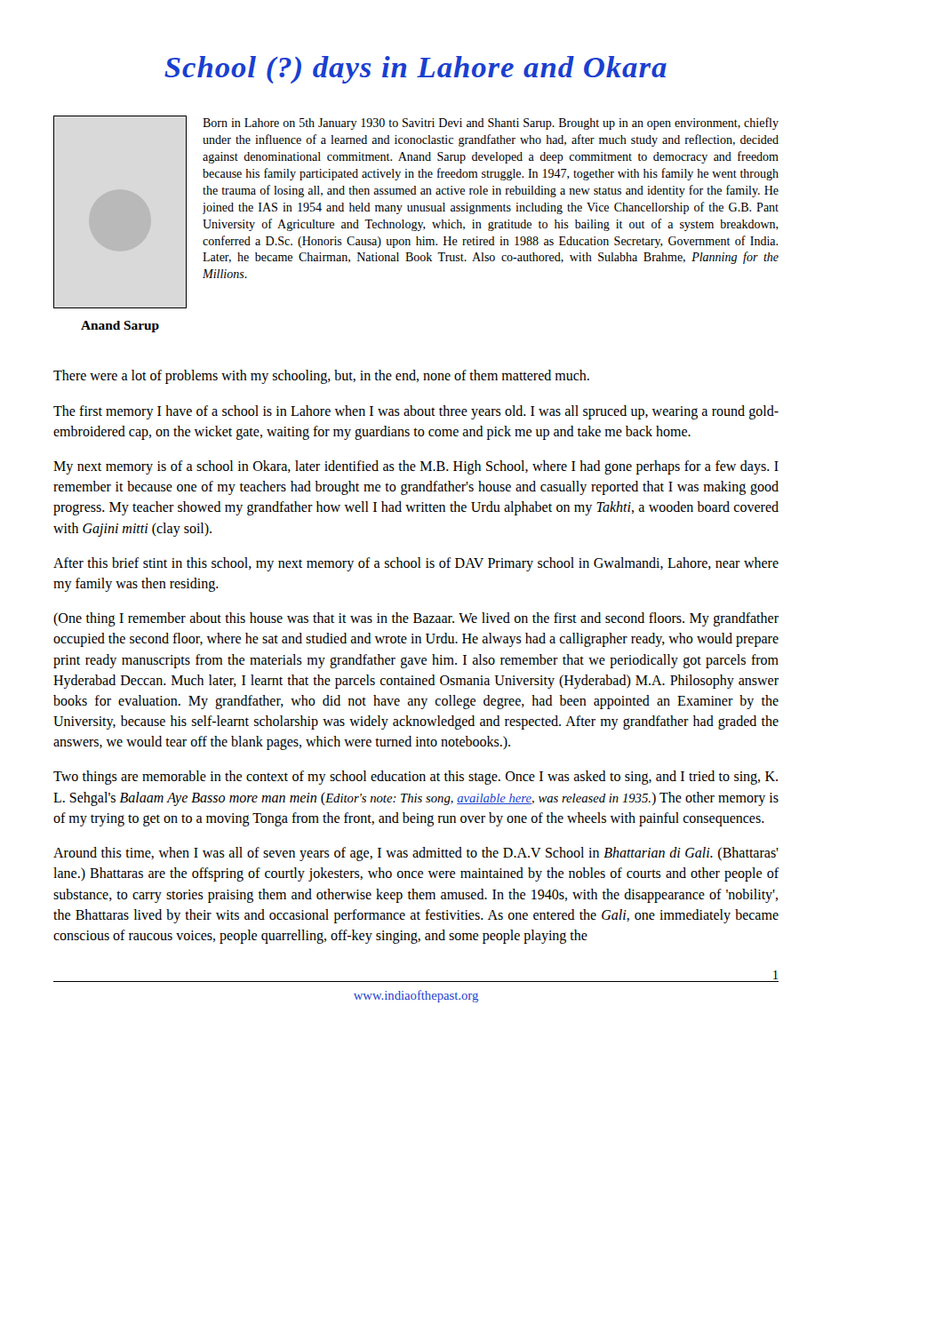School (?) days in Lahore and Okara
Anand Sarup
Born in Lahore on 5th January 1930 to Savitri Devi and Shanti Sarup. Brought up in an open environment, chiefly under the influence of a learned and iconoclastic grandfather who had, after much study and reflection, decided against denominational commitment. Anand Sarup developed a deep commitment to democracy and freedom because his family participated actively in the freedom struggle. In 1947, together with his family he went through the trauma of losing all, and then assumed an active role in rebuilding a new status and identity for the family. He joined the IAS in 1954 and held many unusual assignments including the Vice Chancellorship of the G.B. Pant University of Agriculture and Technology, which, in gratitude to his bailing it out of a system breakdown, conferred a D.Sc. (Honoris Causa) upon him. He retired in 1988 as Education Secretary, Government of India. Later, he became Chairman, National Book Trust. Also co-authored, with Sulabha Brahme, Planning for the Millions.
There were a lot of problems with my schooling, but, in the end, none of them mattered much.
The first memory I have of a school is in Lahore when I was about three years old. I was all spruced up, wearing a round gold-embroidered cap, on the wicket gate, waiting for my guardians to come and pick me up and take me back home.
My next memory is of a school in Okara, later identified as the M.B. High School, where I had gone perhaps for a few days. I remember it because one of my teachers had brought me to grandfather's house and casually reported that I was making good progress. My teacher showed my grandfather how well I had written the Urdu alphabet on my Takhti, a wooden board covered with Gajini mitti (clay soil).
After this brief stint in this school, my next memory of a school is of DAV Primary school in Gwalmandi, Lahore, near where my family was then residing.
(One thing I remember about this house was that it was in the Bazaar. We lived on the first and second floors. My grandfather occupied the second floor, where he sat and studied and wrote in Urdu. He always had a calligrapher ready, who would prepare print ready manuscripts from the materials my grandfather gave him. I also remember that we periodically got parcels from Hyderabad Deccan. Much later, I learnt that the parcels contained Osmania University (Hyderabad) M.A. Philosophy answer books for evaluation. My grandfather, who did not have any college degree, had been appointed an Examiner by the University, because his self-learnt scholarship was widely acknowledged and respected. After my grandfather had graded the answers, we would tear off the blank pages, which were turned into notebooks.).
Two things are memorable in the context of my school education at this stage. Once I was asked to sing, and I tried to sing, K. L. Sehgal's Balaam Aye Basso more man mein (Editor's note: This song, available here, was released in 1935.) The other memory is of my trying to get on to a moving Tonga from the front, and being run over by one of the wheels with painful consequences.
Around this time, when I was all of seven years of age, I was admitted to the D.A.V School in Bhattarian di Gali. (Bhattaras' lane.) Bhattaras are the offspring of courtly jokesters, who once were maintained by the nobles of courts and other people of substance, to carry stories praising them and otherwise keep them amused. In the 1940s, with the disappearance of 'nobility', the Bhattaras lived by their wits and occasional performance at festivities. As one entered the Gali, one immediately became conscious of raucous voices, people quarrelling, off-key singing, and some people playing the
1
www.indiaofthepast.org